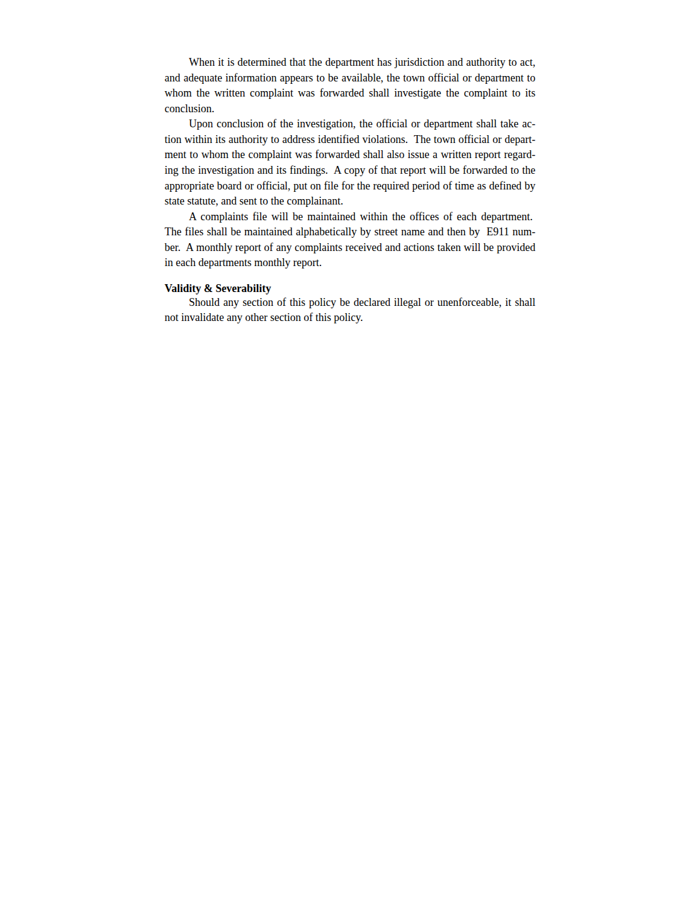When it is determined that the department has jurisdiction and authority to act, and adequate information appears to be available, the town official or department to whom the written complaint was forwarded shall investigate the complaint to its conclusion.
Upon conclusion of the investigation, the official or department shall take action within its authority to address identified violations. The town official or department to whom the complaint was forwarded shall also issue a written report regarding the investigation and its findings. A copy of that report will be forwarded to the appropriate board or official, put on file for the required period of time as defined by state statute, and sent to the complainant.
A complaints file will be maintained within the offices of each department. The files shall be maintained alphabetically by street name and then by E911 number. A monthly report of any complaints received and actions taken will be provided in each departments monthly report.
Validity & Severability
Should any section of this policy be declared illegal or unenforceable, it shall not invalidate any other section of this policy.